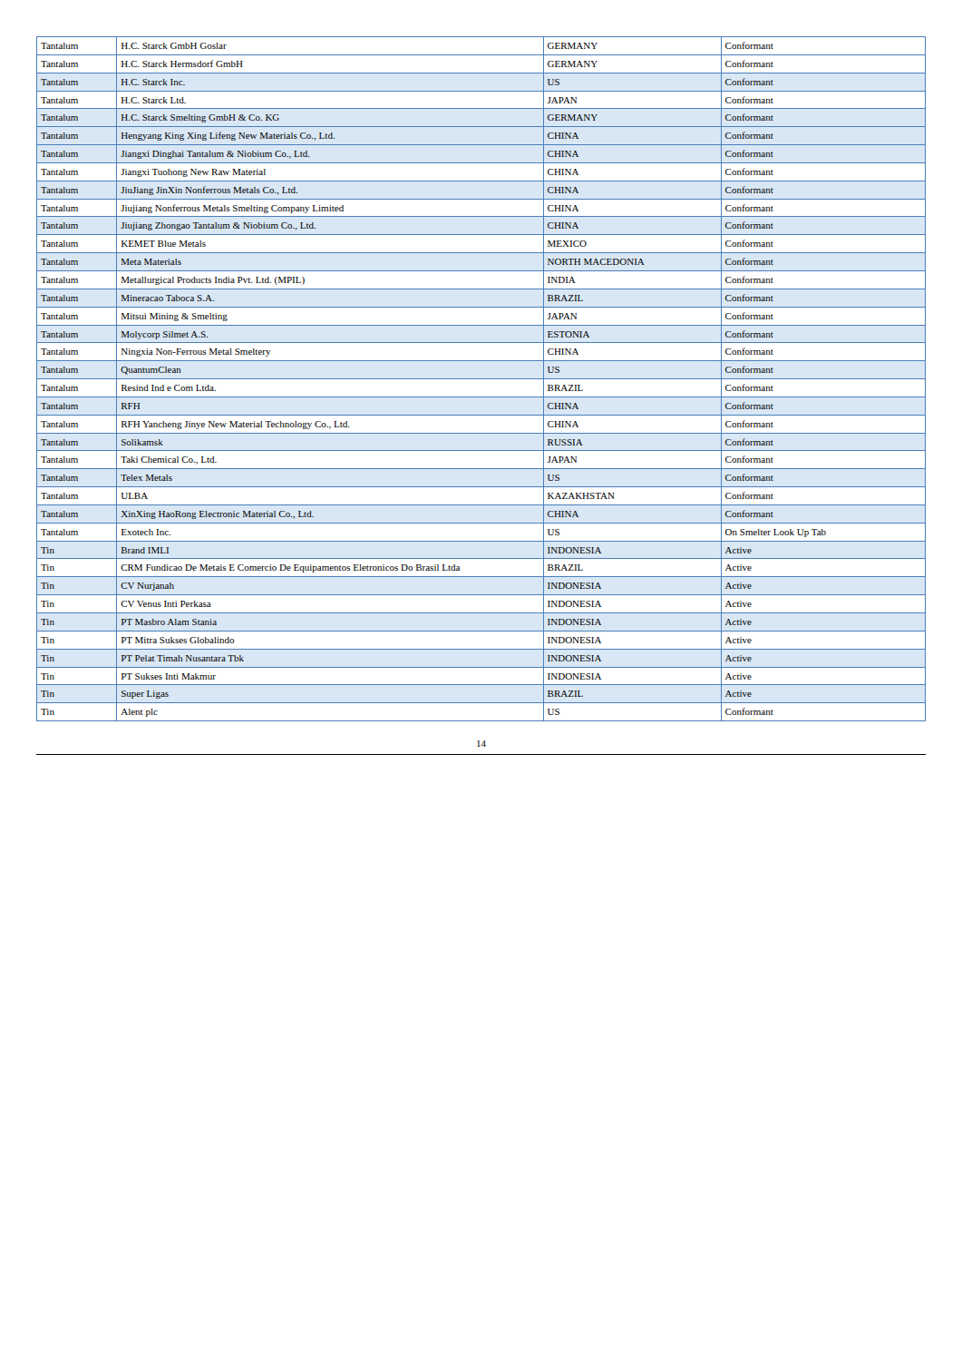| Tantalum | H.C. Starck GmbH Goslar | GERMANY | Conformant |
| Tantalum | H.C. Starck Hermsdorf GmbH | GERMANY | Conformant |
| Tantalum | H.C. Starck Inc. | US | Conformant |
| Tantalum | H.C. Starck Ltd. | JAPAN | Conformant |
| Tantalum | H.C. Starck Smelting GmbH & Co. KG | GERMANY | Conformant |
| Tantalum | Hengyang King Xing Lifeng New Materials Co., Ltd. | CHINA | Conformant |
| Tantalum | Jiangxi Dinghai Tantalum & Niobium Co., Ltd. | CHINA | Conformant |
| Tantalum | Jiangxi Tuohong New Raw Material | CHINA | Conformant |
| Tantalum | JiuJiang JinXin Nonferrous Metals Co., Ltd. | CHINA | Conformant |
| Tantalum | Jiujiang Nonferrous Metals Smelting Company Limited | CHINA | Conformant |
| Tantalum | Jiujiang Zhongao Tantalum & Niobium Co., Ltd. | CHINA | Conformant |
| Tantalum | KEMET Blue Metals | MEXICO | Conformant |
| Tantalum | Meta Materials | NORTH MACEDONIA | Conformant |
| Tantalum | Metallurgical Products India Pvt. Ltd. (MPIL) | INDIA | Conformant |
| Tantalum | Mineracao Taboca S.A. | BRAZIL | Conformant |
| Tantalum | Mitsui Mining & Smelting | JAPAN | Conformant |
| Tantalum | Molycorp Silmet A.S. | ESTONIA | Conformant |
| Tantalum | Ningxia Non-Ferrous Metal Smeltery | CHINA | Conformant |
| Tantalum | QuantumClean | US | Conformant |
| Tantalum | Resind Ind e Com Ltda. | BRAZIL | Conformant |
| Tantalum | RFH | CHINA | Conformant |
| Tantalum | RFH Yancheng Jinye New Material Technology Co., Ltd. | CHINA | Conformant |
| Tantalum | Solikamsk | RUSSIA | Conformant |
| Tantalum | Taki Chemical Co., Ltd. | JAPAN | Conformant |
| Tantalum | Telex Metals | US | Conformant |
| Tantalum | ULBA | KAZAKHSTAN | Conformant |
| Tantalum | XinXing HaoRong Electronic Material Co., Ltd. | CHINA | Conformant |
| Tantalum | Exotech Inc. | US | On Smelter Look Up Tab |
| Tin | Brand IMLI | INDONESIA | Active |
| Tin | CRM Fundicao De Metais E Comercio De Equipamentos Eletronicos Do Brasil Ltda | BRAZIL | Active |
| Tin | CV Nurjanah | INDONESIA | Active |
| Tin | CV Venus Inti Perkasa | INDONESIA | Active |
| Tin | PT Masbro Alam Stania | INDONESIA | Active |
| Tin | PT Mitra Sukses Globalindo | INDONESIA | Active |
| Tin | PT Pelat Timah Nusantara Tbk | INDONESIA | Active |
| Tin | PT Sukses Inti Makmur | INDONESIA | Active |
| Tin | Super Ligas | BRAZIL | Active |
| Tin | Alent plc | US | Conformant |
14